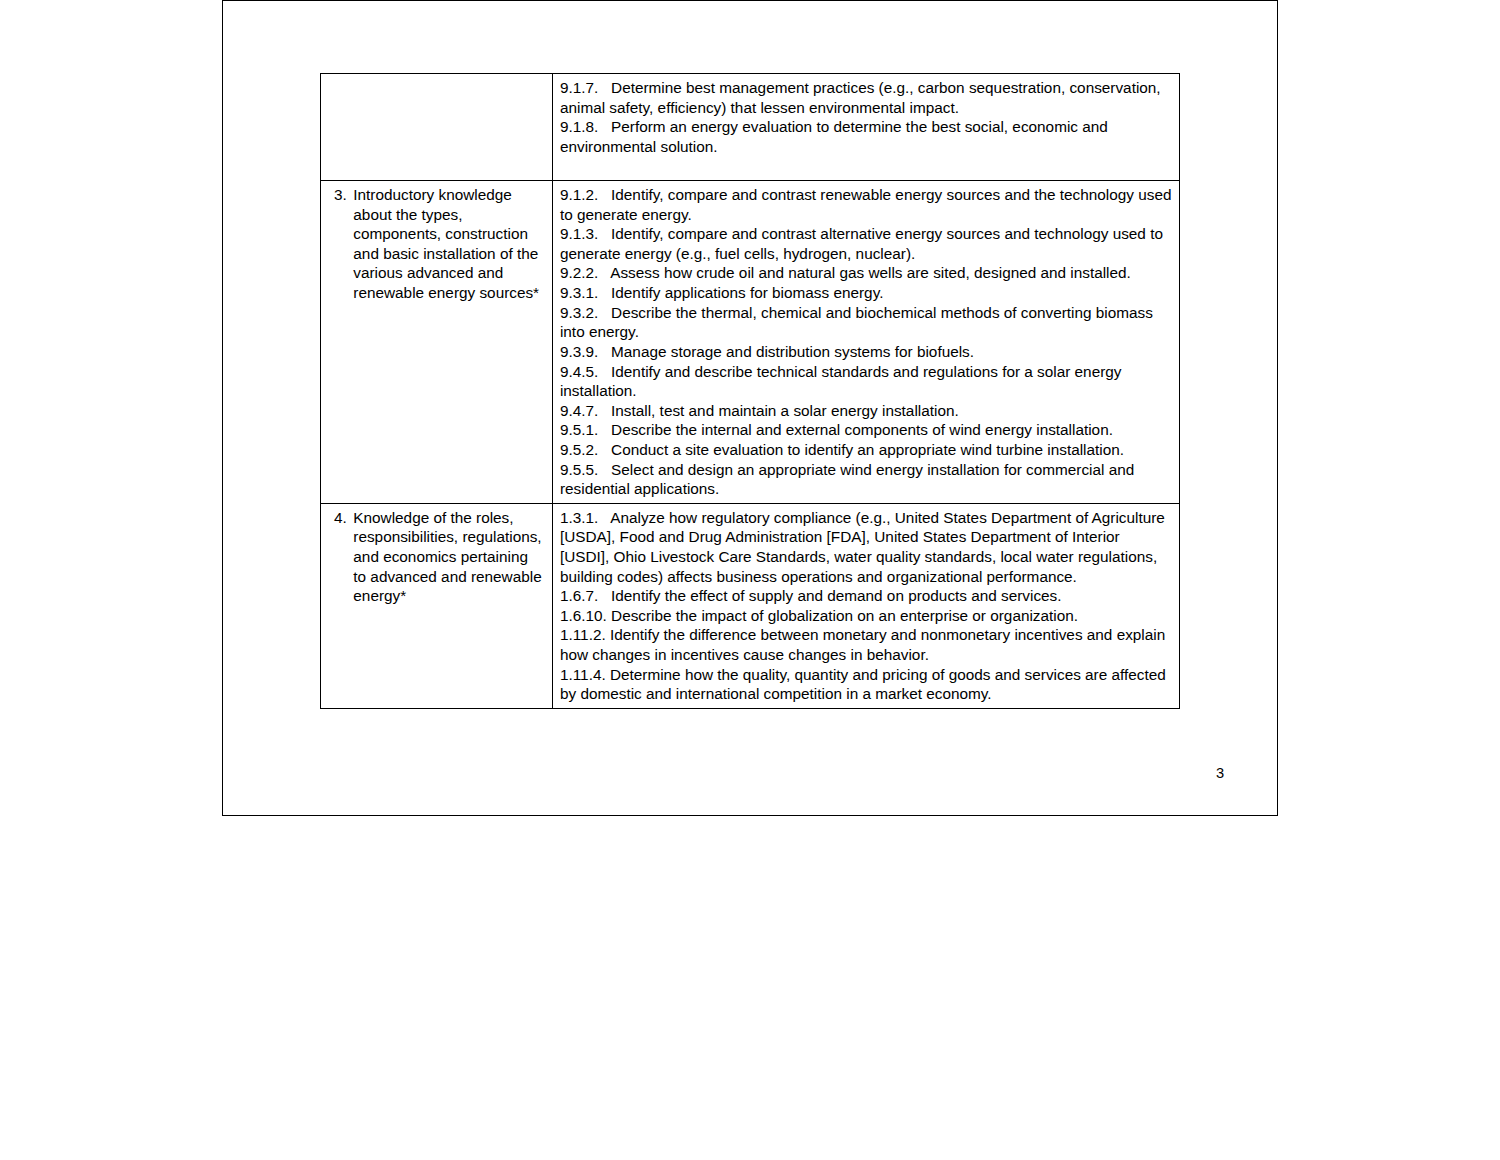| | 9.1.7. Determine best management practices (e.g., carbon sequestration, conservation, animal safety, efficiency) that lessen environmental impact. 9.1.8. Perform an energy evaluation to determine the best social, economic and environmental solution. |
| Introductory knowledge about the types, components, construction and basic installation of the various advanced and renewable energy sources* | 9.1.2. Identify, compare and contrast renewable energy sources and the technology used to generate energy. 9.1.3. Identify, compare and contrast alternative energy sources and technology used to generate energy (e.g., fuel cells, hydrogen, nuclear). 9.2.2. Assess how crude oil and natural gas wells are sited, designed and installed. 9.3.1. Identify applications for biomass energy. 9.3.2. Describe the thermal, chemical and biochemical methods of converting biomass into energy. 9.3.9. Manage storage and distribution systems for biofuels. 9.4.5. Identify and describe technical standards and regulations for a solar energy installation. 9.4.7. Install, test and maintain a solar energy installation. 9.5.1. Describe the internal and external components of wind energy installation. 9.5.2. Conduct a site evaluation to identify an appropriate wind turbine installation. 9.5.5. Select and design an appropriate wind energy installation for commercial and residential applications. |
| Knowledge of the roles, responsibilities, regulations, and economics pertaining to advanced and renewable energy* | 1.3.1. Analyze how regulatory compliance (e.g., United States Department of Agriculture [USDA], Food and Drug Administration [FDA], United States Department of Interior [USDI], Ohio Livestock Care Standards, water quality standards, local water regulations, building codes) affects business operations and organizational performance. 1.6.7. Identify the effect of supply and demand on products and services. 1.6.10. Describe the impact of globalization on an enterprise or organization. 1.11.2. Identify the difference between monetary and nonmonetary incentives and explain how changes in incentives cause changes in behavior. 1.11.4. Determine how the quality, quantity and pricing of goods and services are affected by domestic and international competition in a market economy. |
3